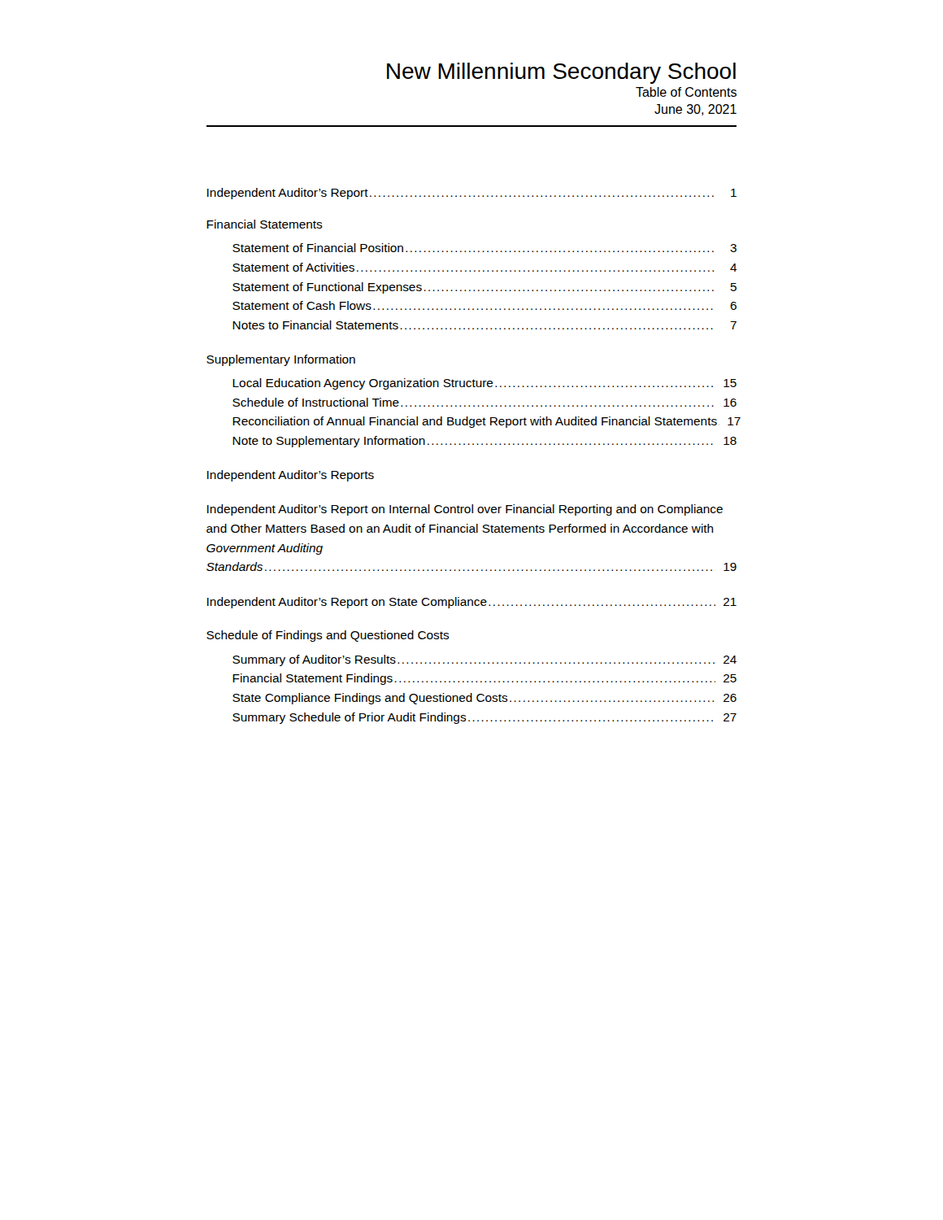New Millennium Secondary School
Table of Contents
June 30, 2021
Independent Auditor’s Report .................................................................................................................................. 1
Financial Statements
Statement of Financial Position ............................................................................................................. 3
Statement of Activities ......................................................................................................................... 4
Statement of Functional Expenses ......................................................................................................... 5
Statement of Cash Flows ..................................................................................................................... 6
Notes to Financial Statements ............................................................................................................. 7
Supplementary Information
Local Education Agency Organization Structure ............................................................................... 15
Schedule of Instructional Time ............................................................................................................. 16
Reconciliation of Annual Financial and Budget Report with Audited Financial Statements ............................... 17
Note to Supplementary Information ..................................................................................................... 18
Independent Auditor’s Reports
Independent Auditor’s Report on Internal Control over Financial Reporting and on Compliance and Other Matters Based on an Audit of Financial Statements Performed in Accordance with Government Auditing
Standards ................................................................................................................................................. 19
Independent Auditor’s Report on State Compliance ............................................................................. 21
Schedule of Findings and Questioned Costs
Summary of Auditor’s Results .............................................................................................................. 24
Financial Statement Findings ............................................................................................................... 25
State Compliance Findings and Questioned Costs ............................................................................ 26
Summary Schedule of Prior Audit Findings ....................................................................................... 27